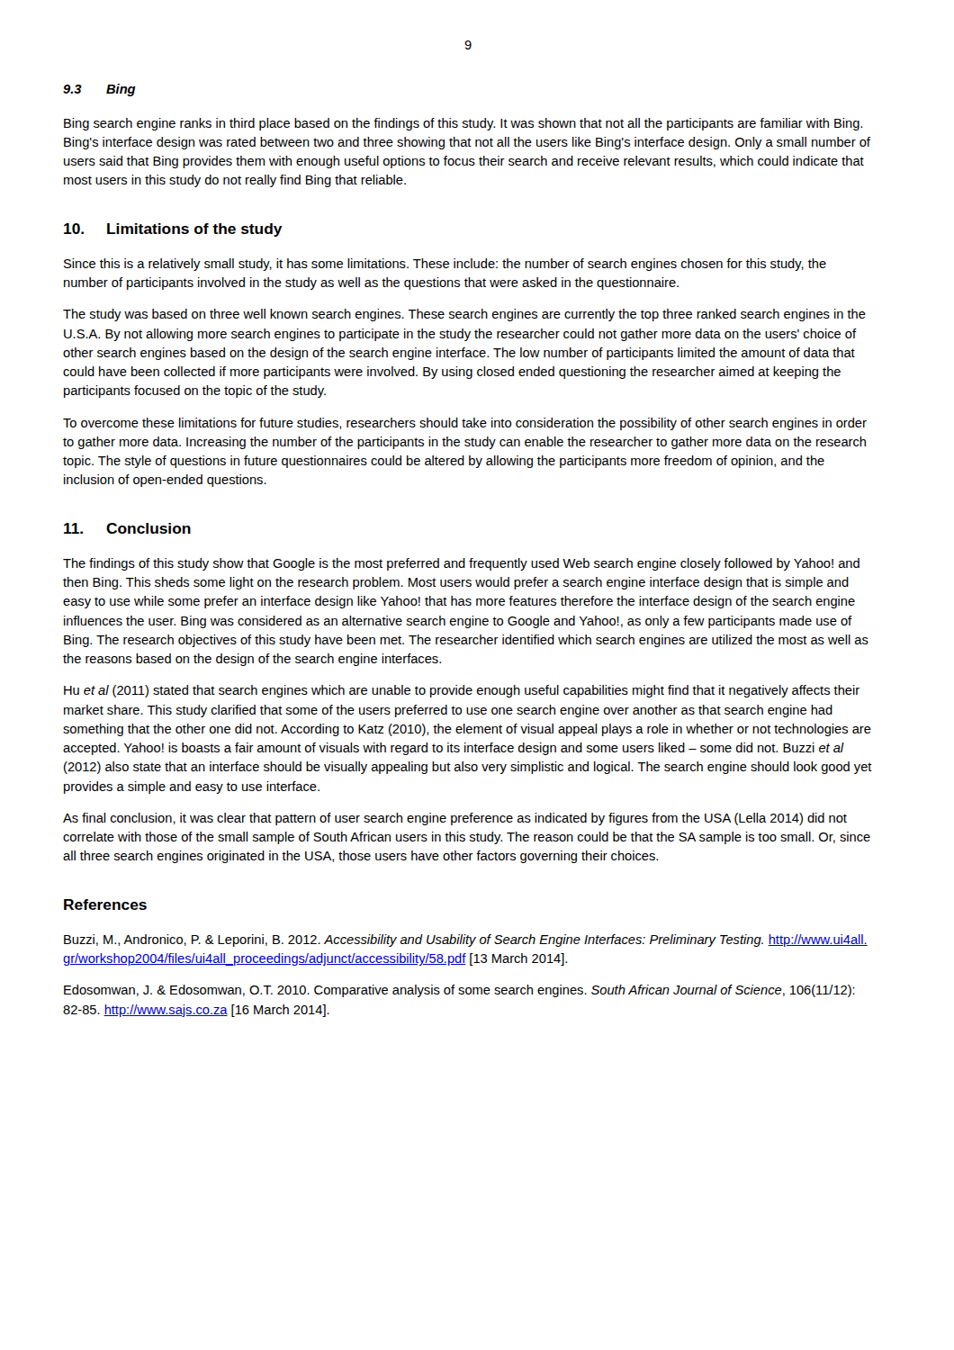9
9.3 Bing
Bing search engine ranks in third place based on the findings of this study. It was shown that not all the participants are familiar with Bing. Bing's interface design was rated between two and three showing that not all the users like Bing's interface design. Only a small number of users said that Bing provides them with enough useful options to focus their search and receive relevant results, which could indicate that most users in this study do not really find Bing that reliable.
10. Limitations of the study
Since this is a relatively small study, it has some limitations. These include: the number of search engines chosen for this study, the number of participants involved in the study as well as the questions that were asked in the questionnaire.
The study was based on three well known search engines. These search engines are currently the top three ranked search engines in the U.S.A. By not allowing more search engines to participate in the study the researcher could not gather more data on the users' choice of other search engines based on the design of the search engine interface. The low number of participants limited the amount of data that could have been collected if more participants were involved. By using closed ended questioning the researcher aimed at keeping the participants focused on the topic of the study.
To overcome these limitations for future studies, researchers should take into consideration the possibility of other search engines in order to gather more data. Increasing the number of the participants in the study can enable the researcher to gather more data on the research topic. The style of questions in future questionnaires could be altered by allowing the participants more freedom of opinion, and the inclusion of open-ended questions.
11. Conclusion
The findings of this study show that Google is the most preferred and frequently used Web search engine closely followed by Yahoo! and then Bing. This sheds some light on the research problem. Most users would prefer a search engine interface design that is simple and easy to use while some prefer an interface design like Yahoo! that has more features therefore the interface design of the search engine influences the user. Bing was considered as an alternative search engine to Google and Yahoo!, as only a few participants made use of Bing. The research objectives of this study have been met. The researcher identified which search engines are utilized the most as well as the reasons based on the design of the search engine interfaces.
Hu et al (2011) stated that search engines which are unable to provide enough useful capabilities might find that it negatively affects their market share. This study clarified that some of the users preferred to use one search engine over another as that search engine had something that the other one did not. According to Katz (2010), the element of visual appeal plays a role in whether or not technologies are accepted. Yahoo! is boasts a fair amount of visuals with regard to its interface design and some users liked – some did not. Buzzi et al (2012) also state that an interface should be visually appealing but also very simplistic and logical. The search engine should look good yet provides a simple and easy to use interface.
As final conclusion, it was clear that pattern of user search engine preference as indicated by figures from the USA (Lella 2014) did not correlate with those of the small sample of South African users in this study. The reason could be that the SA sample is too small. Or, since all three search engines originated in the USA, those users have other factors governing their choices.
References
Buzzi, M., Andronico, P. & Leporini, B. 2012. Accessibility and Usability of Search Engine Interfaces: Preliminary Testing. http://www.ui4all.gr/workshop2004/files/ui4all_proceedings/adjunct/accessibility/58.pdf [13 March 2014].
Edosomwan, J. & Edosomwan, O.T. 2010. Comparative analysis of some search engines. South African Journal of Science, 106(11/12): 82-85. http://www.sajs.co.za [16 March 2014].